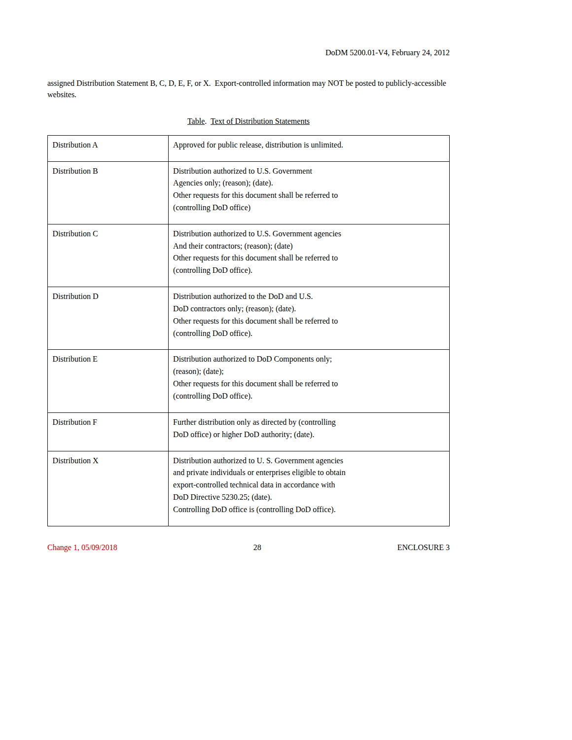DoDM 5200.01-V4, February 24, 2012
assigned Distribution Statement B, C, D, E, F, or X. Export-controlled information may NOT be posted to publicly-accessible websites.
Table. Text of Distribution Statements
| Distribution A | Approved for public release, distribution is unlimited. |
| Distribution B | Distribution authorized to U.S. Government Agencies only; (reason); (date). Other requests for this document shall be referred to (controlling DoD office) |
| Distribution C | Distribution authorized to U.S. Government agencies And their contractors; (reason); (date) Other requests for this document shall be referred to (controlling DoD office). |
| Distribution D | Distribution authorized to the DoD and U.S. DoD contractors only; (reason); (date). Other requests for this document shall be referred to (controlling DoD office). |
| Distribution E | Distribution authorized to DoD Components only; (reason); (date); Other requests for this document shall be referred to (controlling DoD office). |
| Distribution F | Further distribution only as directed by (controlling DoD office) or higher DoD authority; (date). |
| Distribution X | Distribution authorized to U. S. Government agencies and private individuals or enterprises eligible to obtain export-controlled technical data in accordance with DoD Directive 5230.25; (date). Controlling DoD office is (controlling DoD office). |
Change 1, 05/09/2018
28
ENCLOSURE 3